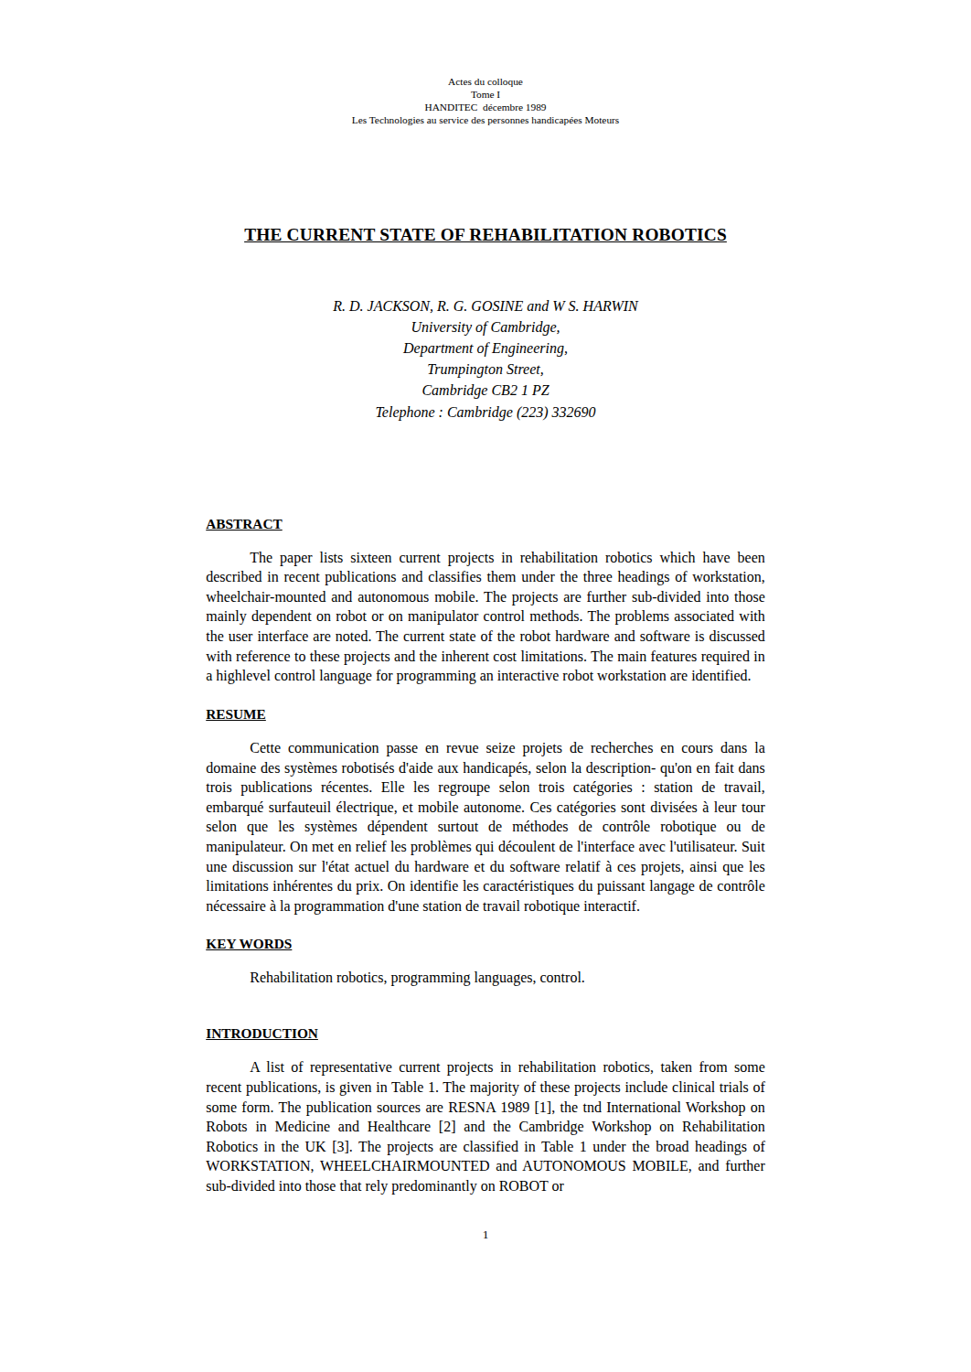Actes du colloque
Tome I
HANDITEC décembre 1989
Les Technologies au service des personnes handicapées Moteurs
THE CURRENT STATE OF REHABILITATION ROBOTICS
R. D. JACKSON, R. G. GOSINE and W S. HARWIN
University of Cambridge,
Department of Engineering,
Trumpington Street,
Cambridge CB2 1 PZ
Telephone : Cambridge (223) 332690
ABSTRACT
The paper lists sixteen current projects in rehabilitation robotics which have been described in recent publications and classifies them under the three headings of workstation, wheelchair-mounted and autonomous mobile. The projects are further sub-divided into those mainly dependent on robot or on manipulator control methods. The problems associated with the user interface are noted. The current state of the robot hardware and software is discussed with reference to these projects and the inherent cost limitations. The main features required in a highlevel control language for programming an interactive robot workstation are identified.
RESUME
Cette communication passe en revue seize projets de recherches en cours dans la domaine des systèmes robotisés d'aide aux handicapés, selon la description- qu'on en fait dans trois publications récentes. Elle les regroupe selon trois catégories : station de travail, embarqué surfauteuil électrique, et mobile autonome. Ces catégories sont divisées à leur tour selon que les systèmes dépendent surtout de méthodes de contrôle robotique ou de manipulateur. On met en relief les problèmes qui découlent de l'interface avec l'utilisateur. Suit une discussion sur l'état actuel du hardware et du software relatif à ces projets, ainsi que les limitations inhérentes du prix. On identifie les caractéristiques du puissant langage de contrôle nécessaire à la programmation d'une station de travail robotique interactif.
KEY WORDS
Rehabilitation robotics, programming languages, control.
INTRODUCTION
A list of representative current projects in rehabilitation robotics, taken from some recent publications, is given in Table 1. The majority of these projects include clinical trials of some form. The publication sources are RESNA 1989 [1], the tnd International Workshop on Robots in Medicine and Healthcare [2] and the Cambridge Workshop on Rehabilitation Robotics in the UK [3]. The projects are classified in Table 1 under the broad headings of WORKSTATION, WHEELCHAIRMOUNTED and AUTONOMOUS MOBILE, and further sub-divided into those that rely predominantly on ROBOT or
1